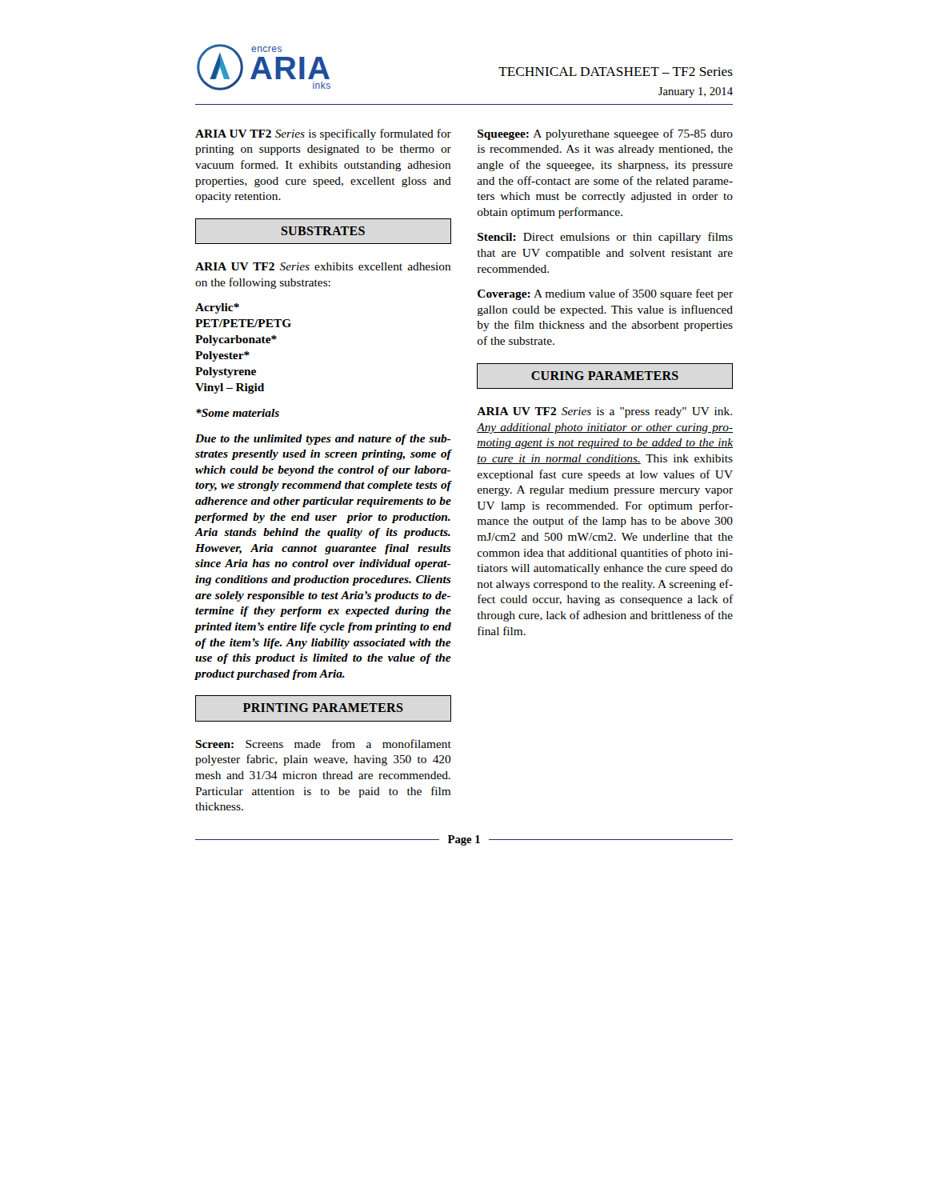encres ARIA inks
TECHNICAL DATASHEET – TF2 Series
January 1, 2014
ARIA UV TF2 Series is specifically formulated for printing on supports designated to be thermo or vacuum formed. It exhibits outstanding adhesion properties, good cure speed, excellent gloss and opacity retention.
SUBSTRATES
ARIA UV TF2 Series exhibits excellent adhesion on the following substrates:
Acrylic*
PET/PETE/PETG
Polycarbonate*
Polyester*
Polystyrene
Vinyl – Rigid
*Some materials
Due to the unlimited types and nature of the substrates presently used in screen printing, some of which could be beyond the control of our laboratory, we strongly recommend that complete tests of adherence and other particular requirements to be performed by the end user prior to production. Aria stands behind the quality of its products. However, Aria cannot guarantee final results since Aria has no control over individual operating conditions and production procedures. Clients are solely responsible to test Aria’s products to determine if they perform ex expected during the printed item’s entire life cycle from printing to end of the item’s life. Any liability associated with the use of this product is limited to the value of the product purchased from Aria.
PRINTING PARAMETERS
Screen: Screens made from a monofilament polyester fabric, plain weave, having 350 to 420 mesh and 31/34 micron thread are recommended. Particular attention is to be paid to the film thickness.
Squeegee: A polyurethane squeegee of 75-85 duro is recommended. As it was already mentioned, the angle of the squeegee, its sharpness, its pressure and the off-contact are some of the related parameters which must be correctly adjusted in order to obtain optimum performance.
Stencil: Direct emulsions or thin capillary films that are UV compatible and solvent resistant are recommended.
Coverage: A medium value of 3500 square feet per gallon could be expected. This value is influenced by the film thickness and the absorbent properties of the substrate.
CURING PARAMETERS
ARIA UV TF2 Series is a "press ready" UV ink. Any additional photo initiator or other curing promoting agent is not required to be added to the ink to cure it in normal conditions. This ink exhibits exceptional fast cure speeds at low values of UV energy. A regular medium pressure mercury vapor UV lamp is recommended. For optimum performance the output of the lamp has to be above 300 mJ/cm2 and 500 mW/cm2. We underline that the common idea that additional quantities of photo initiators will automatically enhance the cure speed do not always correspond to the reality. A screening effect could occur, having as consequence a lack of through cure, lack of adhesion and brittleness of the final film.
Page 1